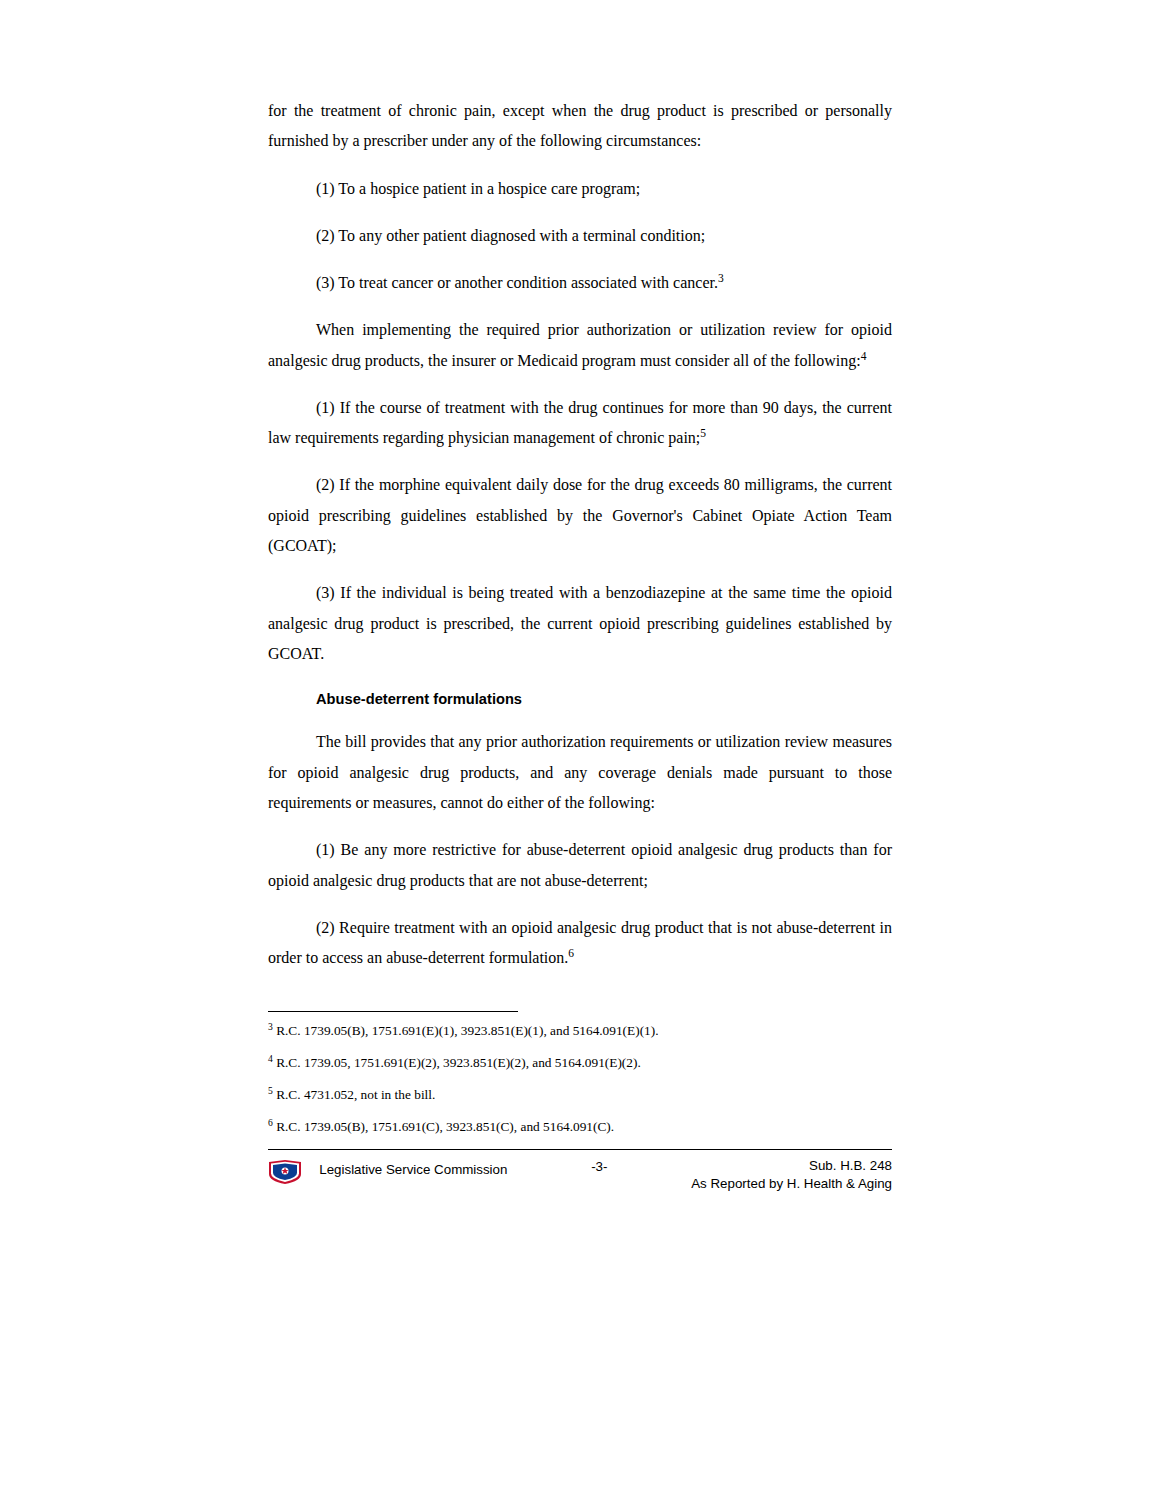for the treatment of chronic pain, except when the drug product is prescribed or personally furnished by a prescriber under any of the following circumstances:
(1) To a hospice patient in a hospice care program;
(2) To any other patient diagnosed with a terminal condition;
(3) To treat cancer or another condition associated with cancer.3
When implementing the required prior authorization or utilization review for opioid analgesic drug products, the insurer or Medicaid program must consider all of the following:4
(1) If the course of treatment with the drug continues for more than 90 days, the current law requirements regarding physician management of chronic pain;5
(2) If the morphine equivalent daily dose for the drug exceeds 80 milligrams, the current opioid prescribing guidelines established by the Governor's Cabinet Opiate Action Team (GCOAT);
(3) If the individual is being treated with a benzodiazepine at the same time the opioid analgesic drug product is prescribed, the current opioid prescribing guidelines established by GCOAT.
Abuse-deterrent formulations
The bill provides that any prior authorization requirements or utilization review measures for opioid analgesic drug products, and any coverage denials made pursuant to those requirements or measures, cannot do either of the following:
(1) Be any more restrictive for abuse-deterrent opioid analgesic drug products than for opioid analgesic drug products that are not abuse-deterrent;
(2) Require treatment with an opioid analgesic drug product that is not abuse-deterrent in order to access an abuse-deterrent formulation.6
3 R.C. 1739.05(B), 1751.691(E)(1), 3923.851(E)(1), and 5164.091(E)(1).
4 R.C. 1739.05, 1751.691(E)(2), 3923.851(E)(2), and 5164.091(E)(2).
5 R.C. 4731.052, not in the bill.
6 R.C. 1739.05(B), 1751.691(C), 3923.851(C), and 5164.091(C).
Legislative Service Commission
-3-
Sub. H.B. 248
As Reported by H. Health & Aging